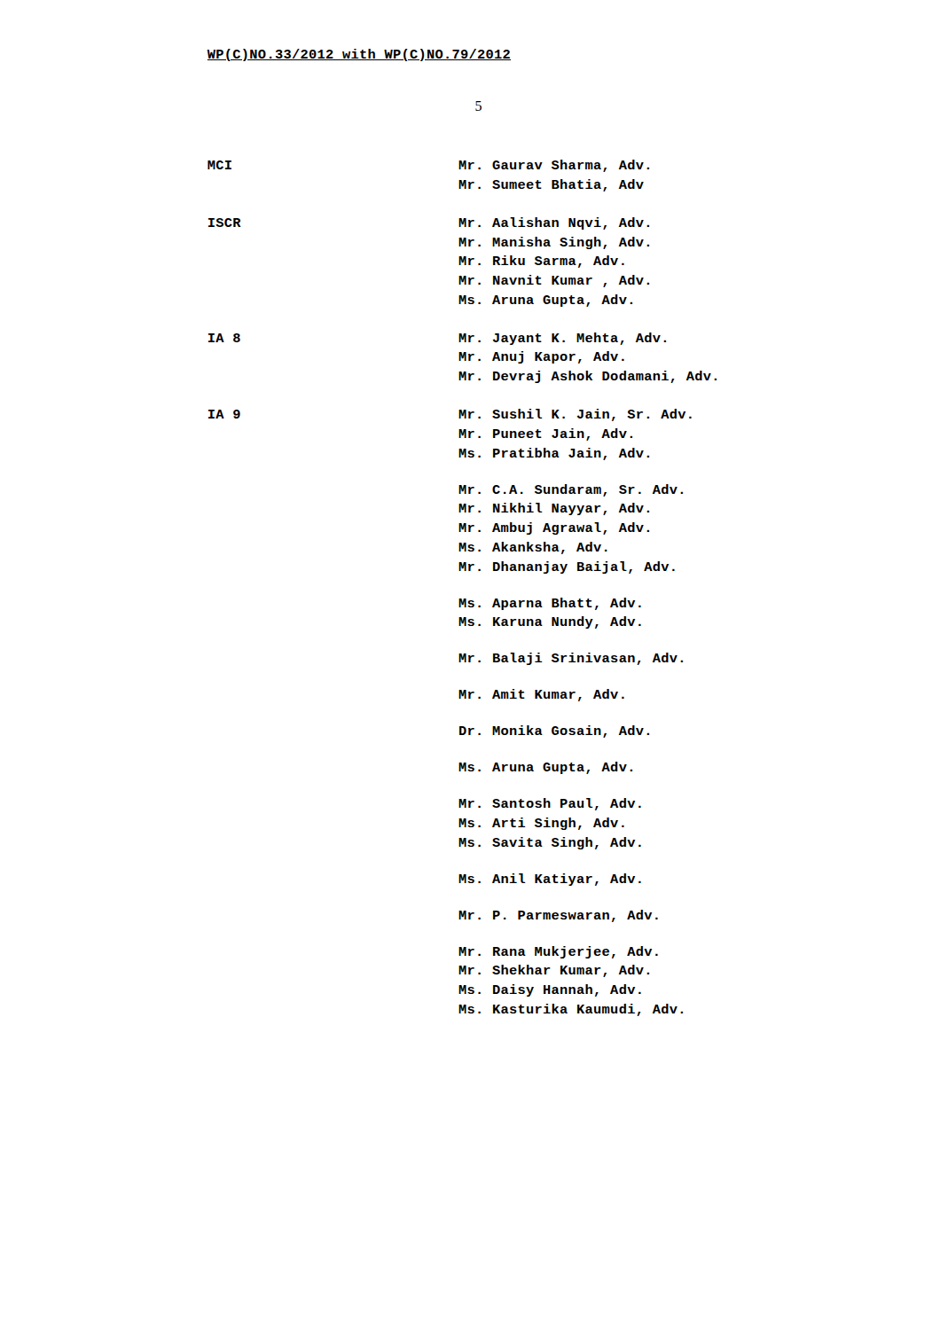WP(C)NO.33/2012 with WP(C)NO.79/2012
5
| MCI | Mr. Gaurav Sharma, Adv. Mr. Sumeet Bhatia, Adv |
| ISCR | Mr. Aalishan Nqvi, Adv. Mr. Manisha Singh, Adv. Mr. Riku Sarma, Adv. Mr. Navnit Kumar , Adv. Ms. Aruna Gupta, Adv. |
| IA 8 | Mr. Jayant K. Mehta, Adv. Mr. Anuj Kapor, Adv. Mr. Devraj Ashok Dodamani, Adv. |
| IA 9 | Mr. Sushil K. Jain, Sr. Adv. Mr. Puneet Jain, Adv. Ms. Pratibha Jain, Adv. Mr. C.A. Sundaram, Sr. Adv. Mr. Nikhil Nayyar, Adv. Mr. Ambuj Agrawal, Adv. Ms. Akanksha, Adv. Mr. Dhananjay Baijal, Adv. Ms. Aparna Bhatt, Adv. Ms. Karuna Nundy, Adv. Mr. Balaji Srinivasan, Adv. Mr. Amit Kumar, Adv. Dr. Monika Gosain, Adv. Ms. Aruna Gupta, Adv. Mr. Santosh Paul, Adv. Ms. Arti Singh, Adv. Ms. Savita Singh, Adv. Ms. Anil Katiyar, Adv. Mr. P. Parmeswaran, Adv. Mr. Rana Mukjerjee, Adv. Mr. Shekhar Kumar, Adv. Ms. Daisy Hannah, Adv. Ms. Kasturika Kaumudi, Adv. |